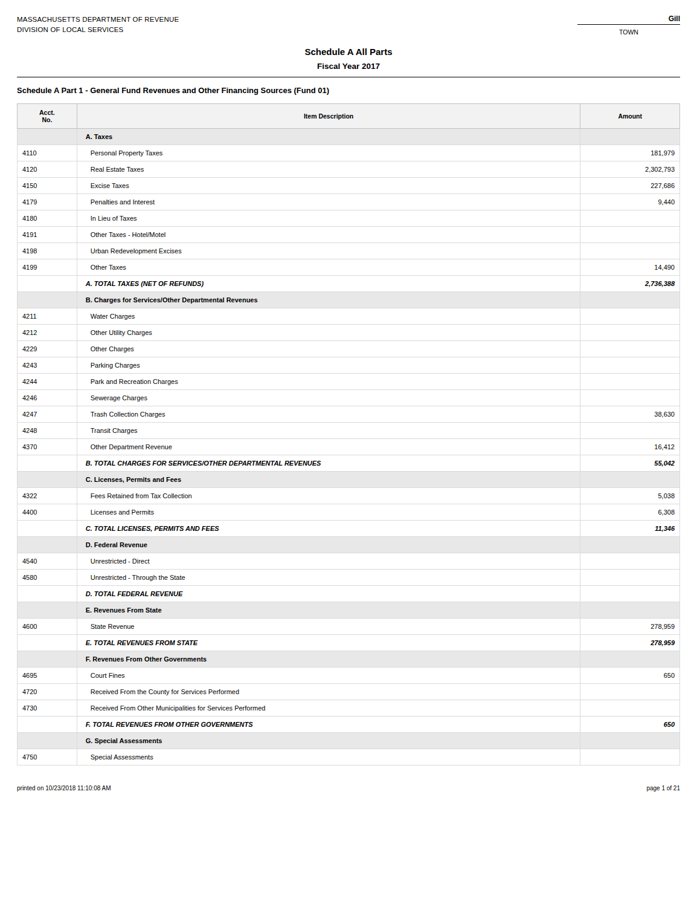MASSACHUSETTS DEPARTMENT OF REVENUE
DIVISION OF LOCAL SERVICES
Gill
TOWN
Schedule A All Parts
Fiscal Year 2017
Schedule A Part 1 - General Fund Revenues and Other Financing Sources (Fund 01)
| Acct. No. | Item Description | Amount |
| --- | --- | --- |
| | A. Taxes | |
| 4110 | Personal Property Taxes | 181,979 |
| 4120 | Real Estate Taxes | 2,302,793 |
| 4150 | Excise Taxes | 227,686 |
| 4179 | Penalties and Interest | 9,440 |
| 4180 | In Lieu of Taxes | |
| 4191 | Other Taxes - Hotel/Motel | |
| 4198 | Urban Redevelopment Excises | |
| 4199 | Other Taxes | 14,490 |
| | A. TOTAL TAXES (NET OF REFUNDS) | 2,736,388 |
| | B. Charges for Services/Other Departmental Revenues | |
| 4211 | Water Charges | |
| 4212 | Other Utility Charges | |
| 4229 | Other Charges | |
| 4243 | Parking Charges | |
| 4244 | Park and Recreation Charges | |
| 4246 | Sewerage Charges | |
| 4247 | Trash Collection Charges | 38,630 |
| 4248 | Transit Charges | |
| 4370 | Other Department Revenue | 16,412 |
| | B. TOTAL CHARGES FOR SERVICES/OTHER DEPARTMENTAL REVENUES | 55,042 |
| | C. Licenses, Permits and Fees | |
| 4322 | Fees Retained from Tax Collection | 5,038 |
| 4400 | Licenses and Permits | 6,308 |
| | C. TOTAL LICENSES, PERMITS AND FEES | 11,346 |
| | D. Federal Revenue | |
| 4540 | Unrestricted - Direct | |
| 4580 | Unrestricted - Through the State | |
| | D. TOTAL FEDERAL REVENUE | |
| | E. Revenues From State | |
| 4600 | State Revenue | 278,959 |
| | E. TOTAL REVENUES FROM STATE | 278,959 |
| | F. Revenues From Other Governments | |
| 4695 | Court Fines | 650 |
| 4720 | Received From the County for Services Performed | |
| 4730 | Received From Other Municipalities for Services Performed | |
| | F. TOTAL REVENUES FROM OTHER GOVERNMENTS | 650 |
| | G. Special Assessments | |
| 4750 | Special Assessments | |
printed on 10/23/2018 11:10:08 AM
page 1 of 21